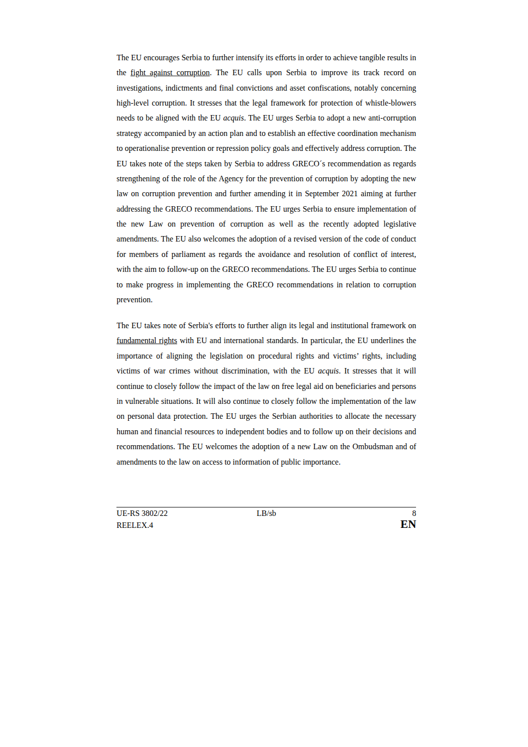The EU encourages Serbia to further intensify its efforts in order to achieve tangible results in the fight against corruption. The EU calls upon Serbia to improve its track record on investigations, indictments and final convictions and asset confiscations, notably concerning high-level corruption. It stresses that the legal framework for protection of whistle-blowers needs to be aligned with the EU acquis. The EU urges Serbia to adopt a new anti-corruption strategy accompanied by an action plan and to establish an effective coordination mechanism to operationalise prevention or repression policy goals and effectively address corruption. The EU takes note of the steps taken by Serbia to address GRECO´s recommendation as regards strengthening of the role of the Agency for the prevention of corruption by adopting the new law on corruption prevention and further amending it in September 2021 aiming at further addressing the GRECO recommendations. The EU urges Serbia to ensure implementation of the new Law on prevention of corruption as well as the recently adopted legislative amendments. The EU also welcomes the adoption of a revised version of the code of conduct for members of parliament as regards the avoidance and resolution of conflict of interest, with the aim to follow-up on the GRECO recommendations. The EU urges Serbia to continue to make progress in implementing the GRECO recommendations in relation to corruption prevention.
The EU takes note of Serbia's efforts to further align its legal and institutional framework on fundamental rights with EU and international standards. In particular, the EU underlines the importance of aligning the legislation on procedural rights and victims’ rights, including victims of war crimes without discrimination, with the EU acquis. It stresses that it will continue to closely follow the impact of the law on free legal aid on beneficiaries and persons in vulnerable situations. It will also continue to closely follow the implementation of the law on personal data protection. The EU urges the Serbian authorities to allocate the necessary human and financial resources to independent bodies and to follow up on their decisions and recommendations. The EU welcomes the adoption of a new Law on the Ombudsman and of amendments to the law on access to information of public importance.
UE-RS 3802/22
LB/sb
8
REELEX.4
EN